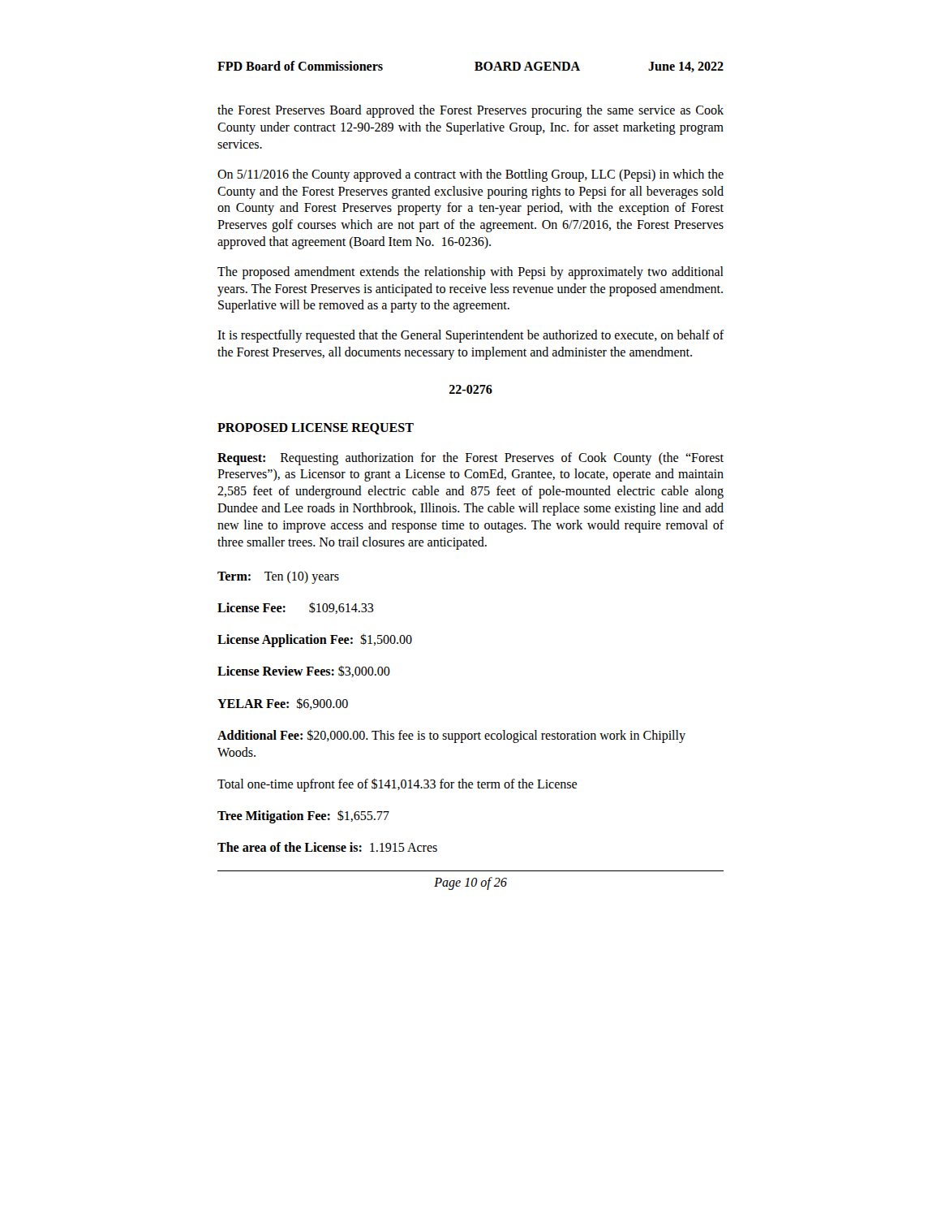FPD Board of Commissioners
BOARD AGENDA
June 14, 2022
the Forest Preserves Board approved the Forest Preserves procuring the same service as Cook County under contract 12-90-289 with the Superlative Group, Inc. for asset marketing program services.
On 5/11/2016 the County approved a contract with the Bottling Group, LLC (Pepsi) in which the County and the Forest Preserves granted exclusive pouring rights to Pepsi for all beverages sold on County and Forest Preserves property for a ten-year period, with the exception of Forest Preserves golf courses which are not part of the agreement. On 6/7/2016, the Forest Preserves approved that agreement (Board Item No. 16-0236).
The proposed amendment extends the relationship with Pepsi by approximately two additional years. The Forest Preserves is anticipated to receive less revenue under the proposed amendment. Superlative will be removed as a party to the agreement.
It is respectfully requested that the General Superintendent be authorized to execute, on behalf of the Forest Preserves, all documents necessary to implement and administer the amendment.
22-0276
PROPOSED LICENSE REQUEST
Request: Requesting authorization for the Forest Preserves of Cook County (the “Forest Preserves”), as Licensor to grant a License to ComEd, Grantee, to locate, operate and maintain 2,585 feet of underground electric cable and 875 feet of pole-mounted electric cable along Dundee and Lee roads in Northbrook, Illinois. The cable will replace some existing line and add new line to improve access and response time to outages. The work would require removal of three smaller trees. No trail closures are anticipated.
Term: Ten (10) years
License Fee: $109,614.33
License Application Fee: $1,500.00
License Review Fees: $3,000.00
YELAR Fee: $6,900.00
Additional Fee: $20,000.00. This fee is to support ecological restoration work in Chipilly Woods.
Total one-time upfront fee of $141,014.33 for the term of the License
Tree Mitigation Fee: $1,655.77
The area of the License is: 1.1915 Acres
Page 10 of 26